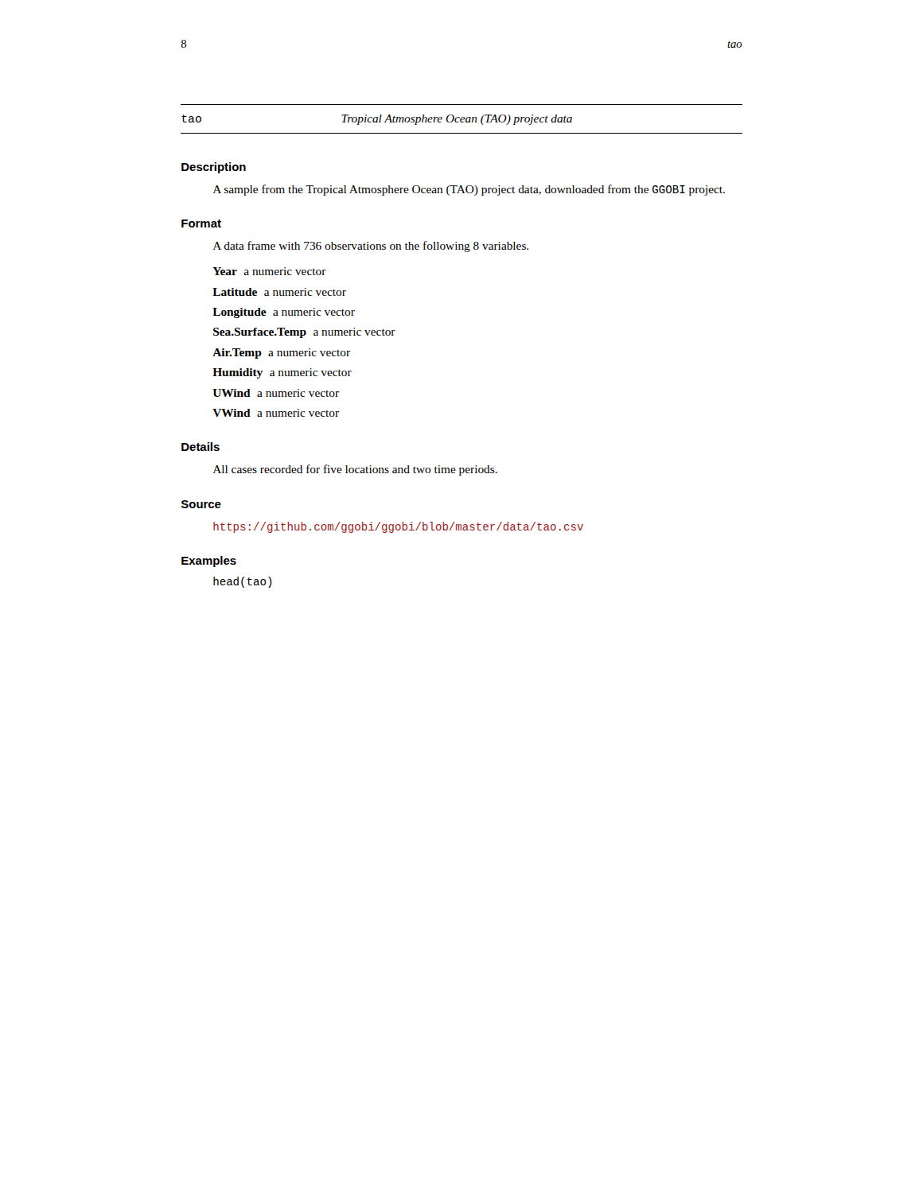8 tao
tao Tropical Atmosphere Ocean (TAO) project data
Description
A sample from the Tropical Atmosphere Ocean (TAO) project data, downloaded from the GGOBI project.
Format
A data frame with 736 observations on the following 8 variables.
Year
a numeric vector
Latitude
a numeric vector
Longitude
a numeric vector
Sea.Surface.Temp
a numeric vector
Air.Temp
a numeric vector
Humidity
a numeric vector
UWind
a numeric vector
VWind
a numeric vector
Details
All cases recorded for five locations and two time periods.
Source
https://github.com/ggobi/ggobi/blob/master/data/tao.csv
Examples
head(tao)